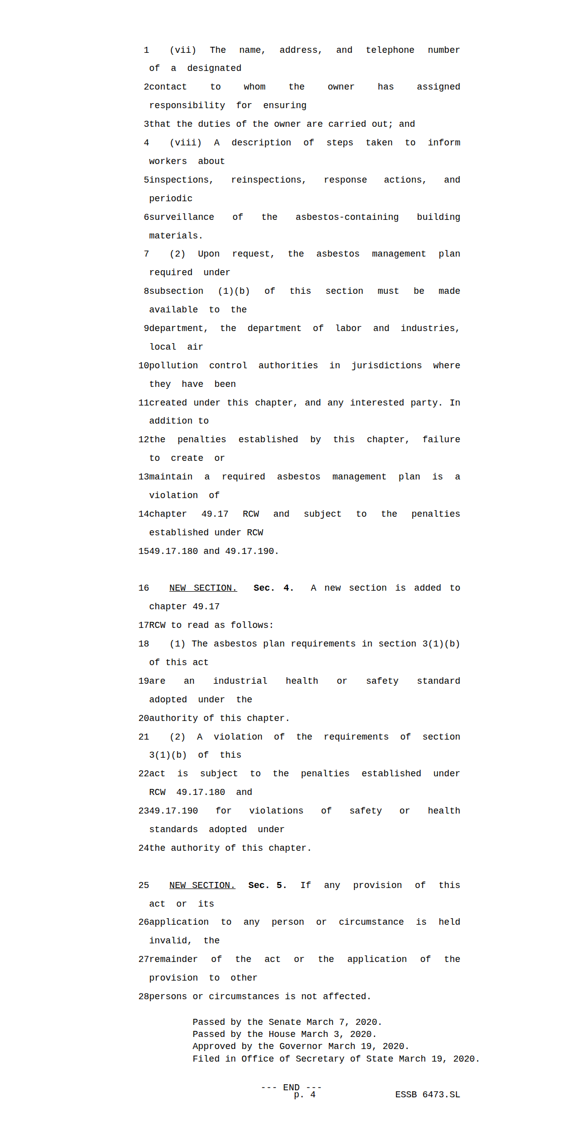| 1 | (vii) The name, address, and telephone number of a designated |
| 2 | contact to whom the owner has assigned responsibility for ensuring |
| 3 | that the duties of the owner are carried out; and |
| 4 | (viii) A description of steps taken to inform workers about |
| 5 | inspections, reinspections, response actions, and periodic |
| 6 | surveillance of the asbestos-containing building materials. |
| 7 | (2) Upon request, the asbestos management plan required under |
| 8 | subsection (1)(b) of this section must be made available to the |
| 9 | department, the department of labor and industries, local air |
| 10 | pollution control authorities in jurisdictions where they have been |
| 11 | created under this chapter, and any interested party. In addition to |
| 12 | the penalties established by this chapter, failure to create or |
| 13 | maintain a required asbestos management plan is a violation of |
| 14 | chapter 49.17 RCW and subject to the penalties established under RCW |
| 15 | 49.17.180 and 49.17.190. |
| 16 | NEW SECTION. Sec. 4. A new section is added to chapter 49.17 |
| 17 | RCW to read as follows: |
| 18 | (1) The asbestos plan requirements in section 3(1)(b) of this act |
| 19 | are an industrial health or safety standard adopted under the |
| 20 | authority of this chapter. |
| 21 | (2) A violation of the requirements of section 3(1)(b) of this |
| 22 | act is subject to the penalties established under RCW 49.17.180 and |
| 23 | 49.17.190 for violations of safety or health standards adopted under |
| 24 | the authority of this chapter. |
| 25 | NEW SECTION. Sec. 5. If any provision of this act or its |
| 26 | application to any person or circumstance is held invalid, the |
| 27 | remainder of the act or the application of the provision to other |
| 28 | persons or circumstances is not affected. |
Passed by the Senate March 7, 2020. Passed by the House March 3, 2020. Approved by the Governor March 19, 2020. Filed in Office of Secretary of State March 19, 2020.
--- END ---
p. 4 ESSB 6473.SL